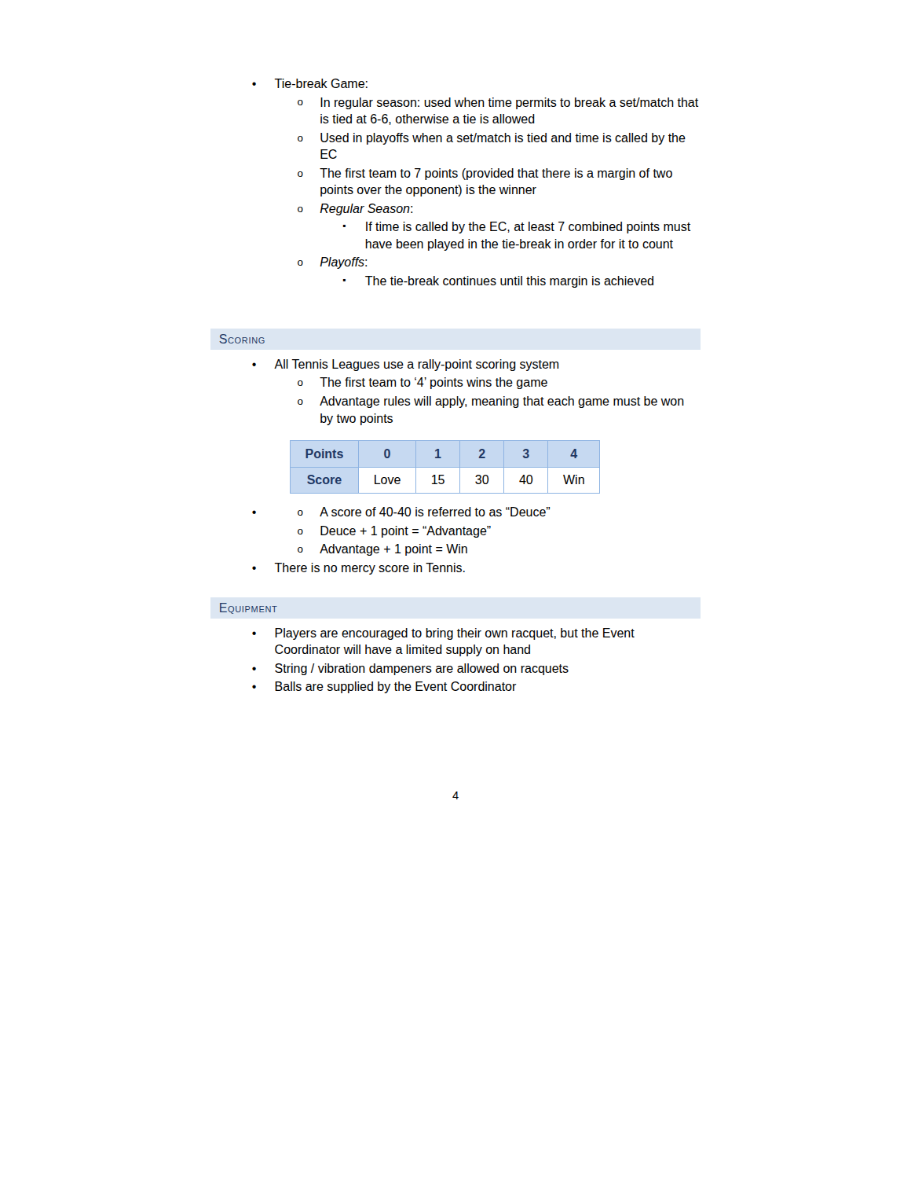Tie-break Game:
In regular season: used when time permits to break a set/match that is tied at 6-6, otherwise a tie is allowed
Used in playoffs when a set/match is tied and time is called by the EC
The first team to 7 points (provided that there is a margin of two points over the opponent) is the winner
Regular Season:
If time is called by the EC, at least 7 combined points must have been played in the tie-break in order for it to count
Playoffs:
The tie-break continues until this margin is achieved
Scoring
All Tennis Leagues use a rally-point scoring system
The first team to ‘4’ points wins the game
Advantage rules will apply, meaning that each game must be won by two points
| Points | 0 | 1 | 2 | 3 | 4 |
| --- | --- | --- | --- | --- | --- |
| Score | Love | 15 | 30 | 40 | Win |
A score of 40-40 is referred to as “Deuce”
Deuce + 1 point = “Advantage”
Advantage + 1 point = Win
There is no mercy score in Tennis.
Equipment
Players are encouraged to bring their own racquet, but the Event Coordinator will have a limited supply on hand
String / vibration dampeners are allowed on racquets
Balls are supplied by the Event Coordinator
4